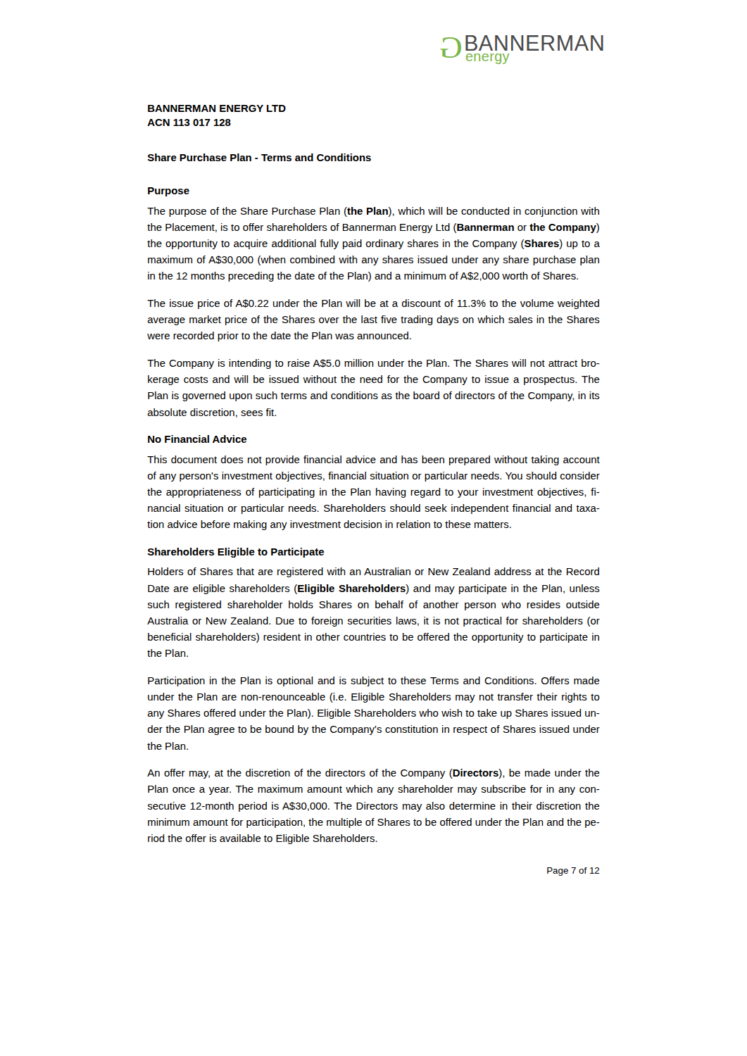GBANNERMAN energy
BANNERMAN ENERGY LTD
ACN 113 017 128
Share Purchase Plan - Terms and Conditions
Purpose
The purpose of the Share Purchase Plan (the Plan), which will be conducted in conjunction with the Placement, is to offer shareholders of Bannerman Energy Ltd (Bannerman or the Company) the opportunity to acquire additional fully paid ordinary shares in the Company (Shares) up to a maximum of A$30,000 (when combined with any shares issued under any share purchase plan in the 12 months preceding the date of the Plan) and a minimum of A$2,000 worth of Shares.
The issue price of A$0.22 under the Plan will be at a discount of 11.3% to the volume weighted average market price of the Shares over the last five trading days on which sales in the Shares were recorded prior to the date the Plan was announced.
The Company is intending to raise A$5.0 million under the Plan. The Shares will not attract brokerage costs and will be issued without the need for the Company to issue a prospectus. The Plan is governed upon such terms and conditions as the board of directors of the Company, in its absolute discretion, sees fit.
No Financial Advice
This document does not provide financial advice and has been prepared without taking account of any person's investment objectives, financial situation or particular needs. You should consider the appropriateness of participating in the Plan having regard to your investment objectives, financial situation or particular needs. Shareholders should seek independent financial and taxation advice before making any investment decision in relation to these matters.
Shareholders Eligible to Participate
Holders of Shares that are registered with an Australian or New Zealand address at the Record Date are eligible shareholders (Eligible Shareholders) and may participate in the Plan, unless such registered shareholder holds Shares on behalf of another person who resides outside Australia or New Zealand. Due to foreign securities laws, it is not practical for shareholders (or beneficial shareholders) resident in other countries to be offered the opportunity to participate in the Plan.
Participation in the Plan is optional and is subject to these Terms and Conditions. Offers made under the Plan are non-renounceable (i.e. Eligible Shareholders may not transfer their rights to any Shares offered under the Plan). Eligible Shareholders who wish to take up Shares issued under the Plan agree to be bound by the Company's constitution in respect of Shares issued under the Plan.
An offer may, at the discretion of the directors of the Company (Directors), be made under the Plan once a year. The maximum amount which any shareholder may subscribe for in any consecutive 12-month period is A$30,000. The Directors may also determine in their discretion the minimum amount for participation, the multiple of Shares to be offered under the Plan and the period the offer is available to Eligible Shareholders.
Page 7 of 12